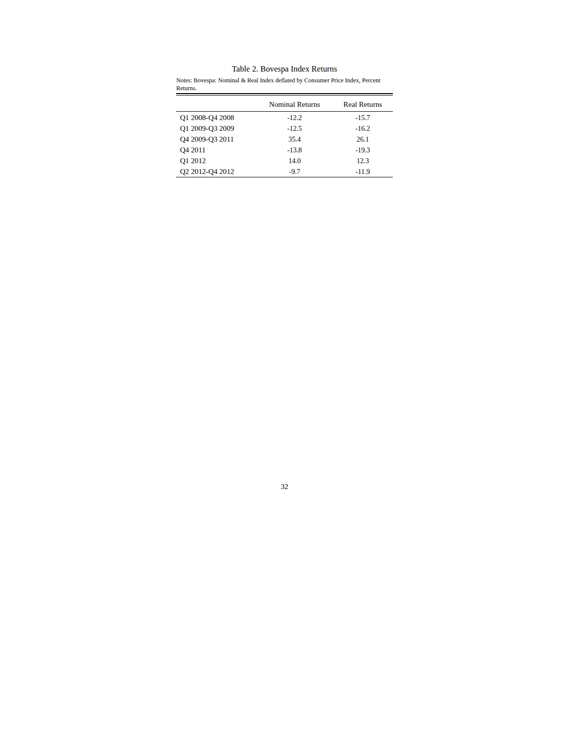Table 2. Bovespa Index Returns
Notes: Bovespa: Nominal & Real Index deflated by Consumer Price Index, Percent Returns.
| | Nominal Returns | Real Returns |
| --- | --- | --- |
| Q1 2008-Q4 2008 | -12.2 | -15.7 |
| Q1 2009-Q3 2009 | -12.5 | -16.2 |
| Q4 2009-Q3 2011 | 35.4 | 26.1 |
| Q4 2011 | -13.8 | -19.3 |
| Q1 2012 | 14.0 | 12.3 |
| Q2 2012-Q4 2012 | -9.7 | -11.9 |
32